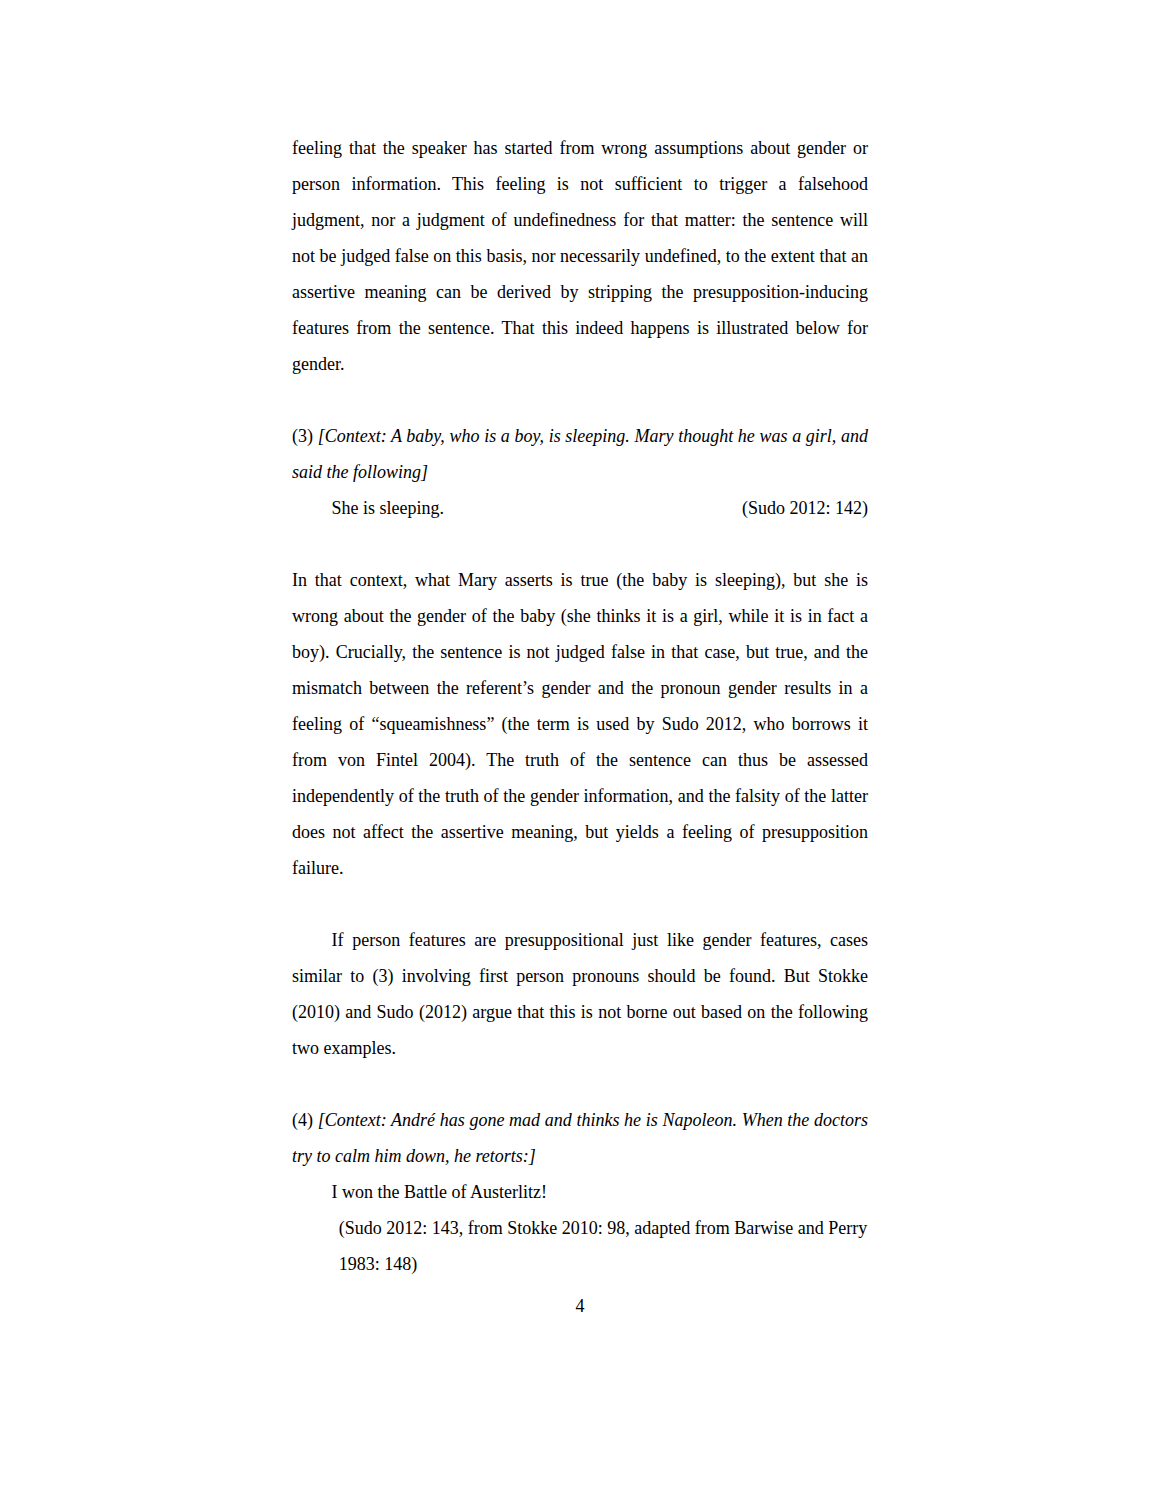feeling that the speaker has started from wrong assumptions about gender or person information. This feeling is not sufficient to trigger a falsehood judgment, nor a judgment of undefinedness for that matter: the sentence will not be judged false on this basis, nor necessarily undefined, to the extent that an assertive meaning can be derived by stripping the presupposition-inducing features from the sentence. That this indeed happens is illustrated below for gender.
(3) [Context: A baby, who is a boy, is sleeping. Mary thought he was a girl, and said the following]
She is sleeping. (Sudo 2012: 142)
In that context, what Mary asserts is true (the baby is sleeping), but she is wrong about the gender of the baby (she thinks it is a girl, while it is in fact a boy). Crucially, the sentence is not judged false in that case, but true, and the mismatch between the referent’s gender and the pronoun gender results in a feeling of “squeamishness” (the term is used by Sudo 2012, who borrows it from von Fintel 2004). The truth of the sentence can thus be assessed independently of the truth of the gender information, and the falsity of the latter does not affect the assertive meaning, but yields a feeling of presupposition failure.
If person features are presuppositional just like gender features, cases similar to (3) involving first person pronouns should be found. But Stokke (2010) and Sudo (2012) argue that this is not borne out based on the following two examples.
(4) [Context: André has gone mad and thinks he is Napoleon. When the doctors try to calm him down, he retorts:]
I won the Battle of Austerlitz!
(Sudo 2012: 143, from Stokke 2010: 98, adapted from Barwise and Perry 1983: 148)
4